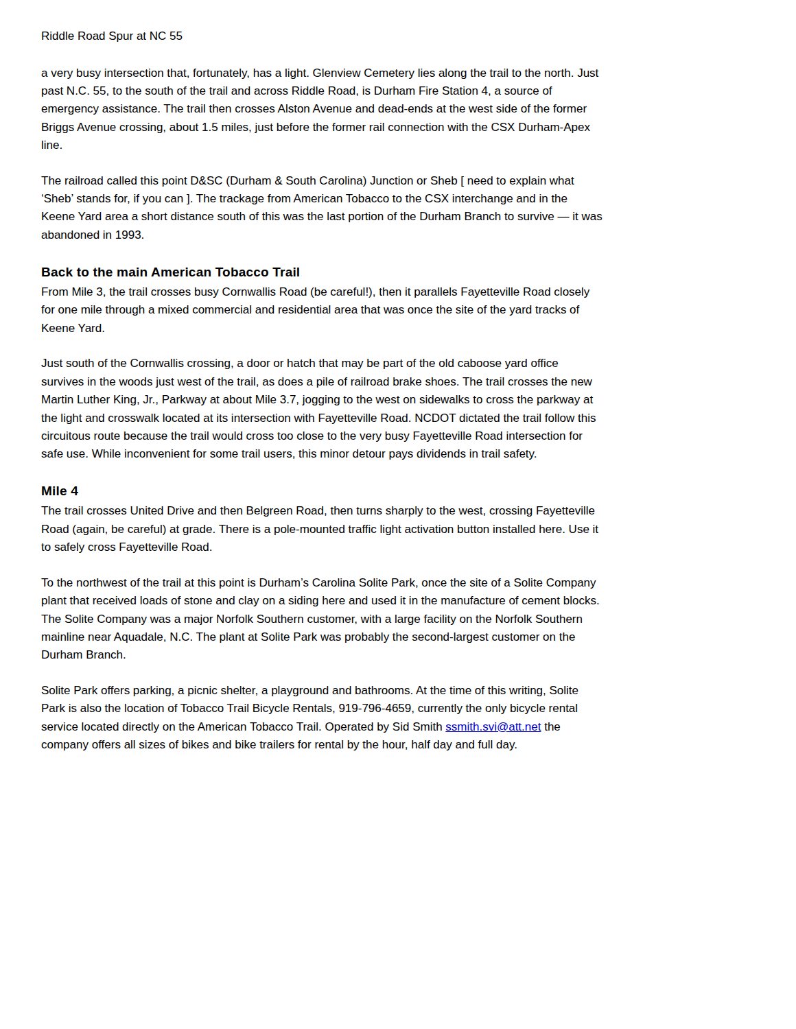Riddle Road Spur at NC 55
a very busy intersection that, fortunately, has a light. Glenview Cemetery lies along the trail to the north. Just past N.C. 55, to the south of the trail and across Riddle Road, is Durham Fire Station 4, a source of emergency assistance. The trail then crosses Alston Avenue and dead-ends at the west side of the former Briggs Avenue crossing, about 1.5 miles, just before the former rail connection with the CSX Durham-Apex line.
The railroad called this point D&SC (Durham & South Carolina) Junction or Sheb [ need to explain what ‘Sheb’ stands for, if you can ]. The trackage from American Tobacco to the CSX interchange and in the Keene Yard area a short distance south of this was the last portion of the Durham Branch to survive — it was abandoned in 1993.
Back to the main American Tobacco Trail
From Mile 3, the trail crosses busy Cornwallis Road (be careful!), then it parallels Fayetteville Road closely for one mile through a mixed commercial and residential area that was once the site of the yard tracks of Keene Yard.
Just south of the Cornwallis crossing, a door or hatch that may be part of the old caboose yard office survives in the woods just west of the trail, as does a pile of railroad brake shoes. The trail crosses the new Martin Luther King, Jr., Parkway at about Mile 3.7, jogging to the west on sidewalks to cross the parkway at the light and crosswalk located at its intersection with Fayetteville Road. NCDOT dictated the trail follow this circuitous route because the trail would cross too close to the very busy Fayetteville Road intersection for safe use. While inconvenient for some trail users, this minor detour pays dividends in trail safety.
Mile 4
The trail crosses United Drive and then Belgreen Road, then turns sharply to the west, crossing Fayetteville Road (again, be careful) at grade. There is a pole-mounted traffic light activation button installed here. Use it to safely cross Fayetteville Road.
To the northwest of the trail at this point is Durham’s Carolina Solite Park, once the site of a Solite Company plant that received loads of stone and clay on a siding here and used it in the manufacture of cement blocks. The Solite Company was a major Norfolk Southern customer, with a large facility on the Norfolk Southern mainline near Aquadale, N.C. The plant at Solite Park was probably the second-largest customer on the Durham Branch.
Solite Park offers parking, a picnic shelter, a playground and bathrooms. At the time of this writing, Solite Park is also the location of Tobacco Trail Bicycle Rentals, 919-796-4659, currently the only bicycle rental service located directly on the American Tobacco Trail. Operated by Sid Smith ssmith.svi@att.net the company offers all sizes of bikes and bike trailers for rental by the hour, half day and full day.